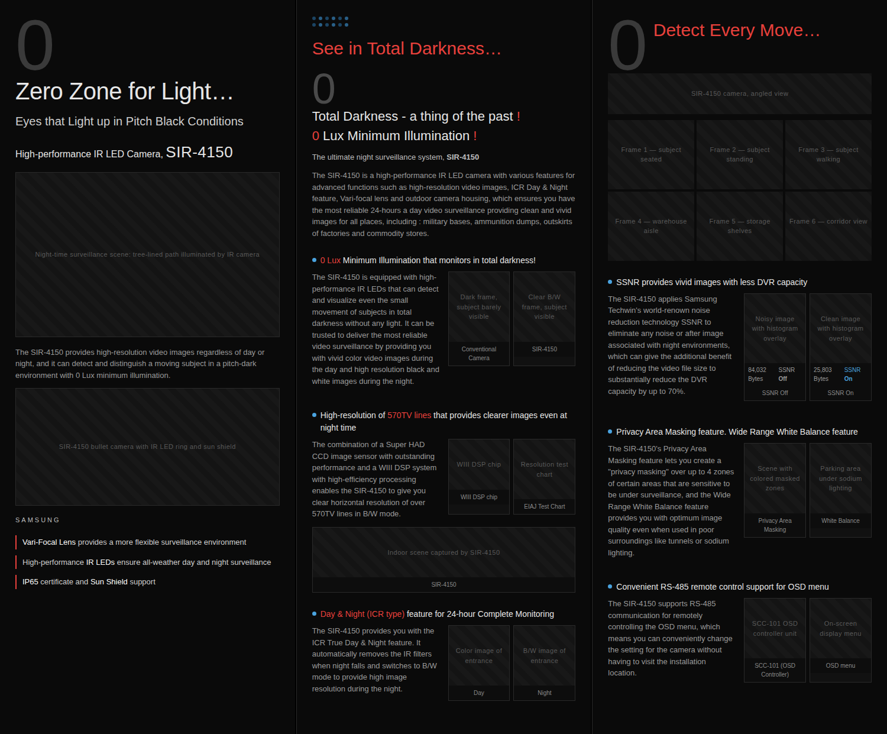0
Zero Zone for Light… Eyes that Light up in Pitch Black Conditions
High-performance IR LED Camera, SIR-4150
Night-time surveillance scene: tree-lined path illuminated by IR camera
The SIR-4150 provides high-resolution video images regardless of day or night, and it can detect and distinguish a moving subject in a pitch-dark environment with 0 Lux minimum illumination.
SIR-4150 bullet camera with IR LED ring and sun shield
SAMSUNG
Vari-Focal Lens provides a more flexible surveillance environment
High-performance IR LEDs ensure all-weather day and night surveillance
IP65 certificate and Sun Shield support
See in Total Darkness…
0
Total Darkness - a thing of the past !
0 Lux Minimum Illumination !
The ultimate night surveillance system, SIR-4150
The SIR-4150 is a high-performance IR LED camera with various features for advanced functions such as high-resolution video images, ICR Day & Night feature, Vari-focal lens and outdoor camera housing, which ensures you have the most reliable 24-hours a day video surveillance providing clean and vivid images for all places, including : military bases, ammunition dumps, outskirts of factories and commodity stores.
0 Lux Minimum Illumination that monitors in total darkness!
The SIR-4150 is equipped with high-performance IR LEDs that can detect and visualize even the small movement of subjects in total darkness without any light. It can be trusted to deliver the most reliable video surveillance by providing you with vivid color video images during the day and high resolution black and white images during the night.
Dark frame, subject barely visible
Conventional Camera
Clear B/W frame, subject visible
SIR-4150
High-resolution of 570TV lines that provides clearer images even at night time
The combination of a Super HAD CCD image sensor with outstanding performance and a WIII DSP system with high-efficiency processing enables the SIR-4150 to give you clear horizontal resolution of over 570TV lines in B/W mode.
WIII DSP chip
WIII DSP chip
Resolution test chart
EIAJ Test Chart
Indoor scene captured by SIR-4150
SIR-4150
Day & Night (ICR type) feature for 24-hour Complete Monitoring
The SIR-4150 provides you with the ICR True Day & Night feature. It automatically removes the IR filters when night falls and switches to B/W mode to provide high image resolution during the night.
Color image of entrance
Day
B/W image of entrance
Night
0
Detect Every Move…
SIR-4150 camera, angled view
Frame 1 — subject seated
Frame 2 — subject standing
Frame 3 — subject walking
Frame 4 — warehouse aisle
Frame 5 — storage shelves
Frame 6 — corridor view
SSNR provides vivid images with less DVR capacity
The SIR-4150 applies Samsung Techwin's world-renown noise reduction technology SSNR to eliminate any noise or after image associated with night environments, which can give the additional benefit of reducing the video file size to substantially reduce the DVR capacity by up to 70%.
Noisy image with histogram overlay
84,032 Bytes SSNR Off
SSNR Off
Clean image with histogram overlay
25,803 Bytes SSNR On
SSNR On
Privacy Area Masking feature. Wide Range White Balance feature
The SIR-4150's Privacy Area Masking feature lets you create a "privacy masking" over up to 4 zones of certain areas that are sensitive to be under surveillance, and the Wide Range White Balance feature provides you with optimum image quality even when used in poor surroundings like tunnels or sodium lighting.
Scene with colored masked zones
Privacy Area Masking
Parking area under sodium lighting
White Balance
Convenient RS-485 remote control support for OSD menu
The SIR-4150 supports RS-485 communication for remotely controlling the OSD menu, which means you can conveniently change the setting for the camera without having to visit the installation location.
SCC-101 OSD controller unit
SCC-101 (OSD Controller)
On-screen display menu
OSD menu